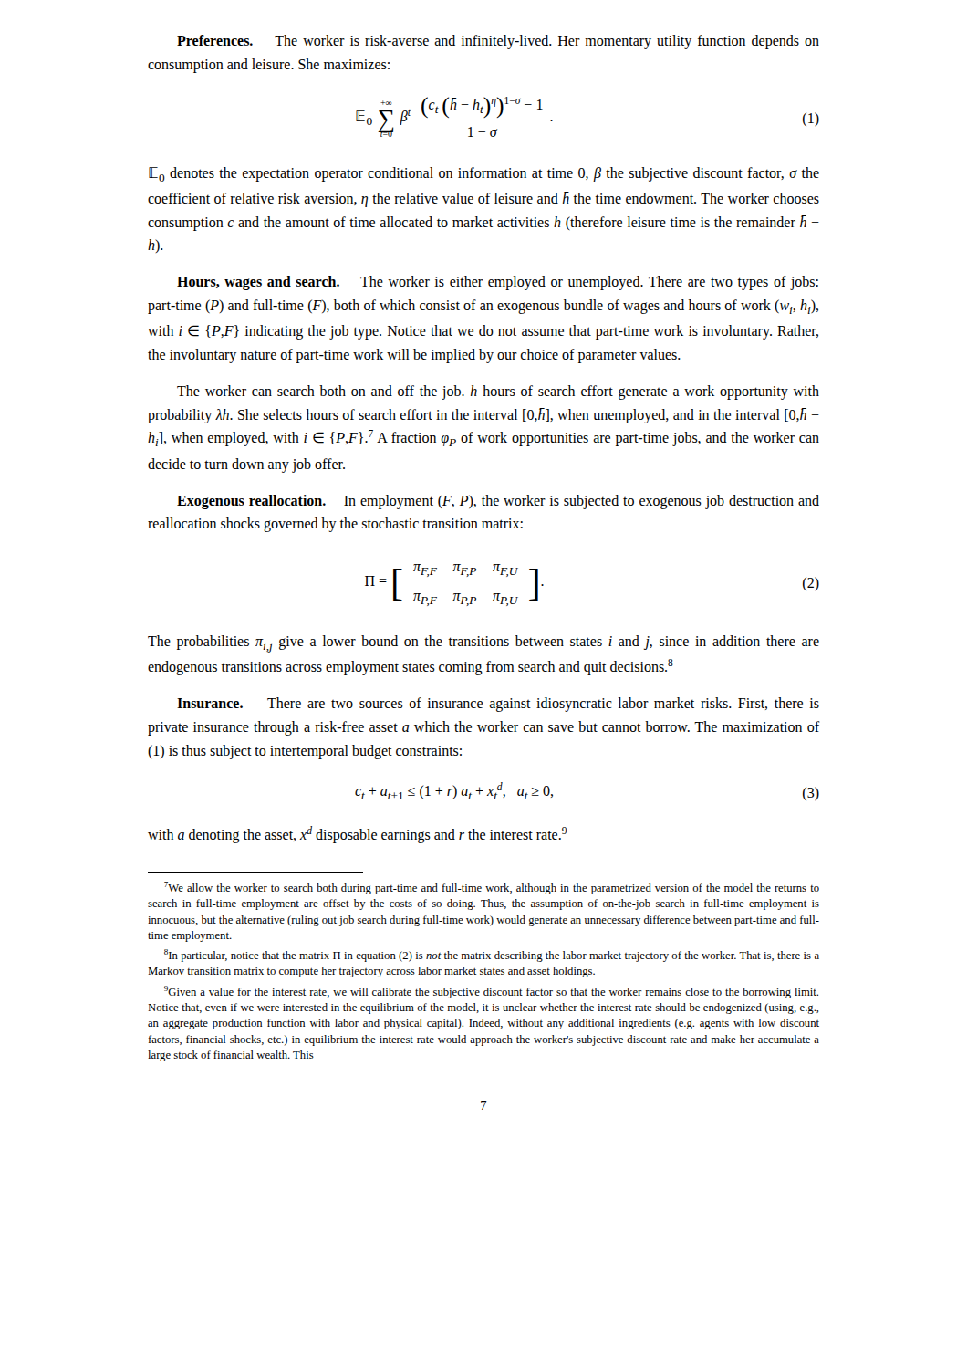Preferences. The worker is risk-averse and infinitely-lived. Her momentary utility function depends on consumption and leisure. She maximizes:
𝔼0 +∞ ∑ t=0 βt (ct (h̄ − ht)η)1−σ − 1 1 − σ .
(1)
𝔼0 denotes the expectation operator conditional on information at time 0, β the subjective discount factor, σ the coefficient of relative risk aversion, η the relative value of leisure and h̄ the time endowment. The worker chooses consumption c and the amount of time allocated to market activities h (therefore leisure time is the remainder h̄ − h).
Hours, wages and search. The worker is either employed or unemployed. There are two types of jobs: part-time (P) and full-time (F), both of which consist of an exogenous bundle of wages and hours of work (wi, hi), with i ∈ {P,F} indicating the job type. Notice that we do not assume that part-time work is involuntary. Rather, the involuntary nature of part-time work will be implied by our choice of parameter values.
The worker can search both on and off the job. h hours of search effort generate a work opportunity with probability λh. She selects hours of search effort in the interval [0,h̄], when unemployed, and in the interval [0,h̄ − hi], when employed, with i ∈ {P,F}.7 A fraction φP of work opportunities are part-time jobs, and the worker can decide to turn down any job offer.
Exogenous reallocation. In employment (F, P), the worker is subjected to exogenous job destruction and reallocation shocks governed by the stochastic transition matrix:
Π = [
| π F,F | π F,P | π F,U |
| π P,F | π P,P | π P,U |
] .
(2)
The probabilities πi,j give a lower bound on the transitions between states i and j, since in addition there are endogenous transitions across employment states coming from search and quit decisions.8
Insurance. There are two sources of insurance against idiosyncratic labor market risks. First, there is private insurance through a risk-free asset a which the worker can save but cannot borrow. The maximization of (1) is thus subject to intertemporal budget constraints:
ct + at+1 ≤ (1 + r) at + xtd, at ≥ 0,
(3)
with a denoting the asset, xd disposable earnings and r the interest rate.9
7We allow the worker to search both during part-time and full-time work, although in the parametrized version of the model the returns to search in full-time employment are offset by the costs of so doing. Thus, the assumption of on-the-job search in full-time employment is innocuous, but the alternative (ruling out job search during full-time work) would generate an unnecessary difference between part-time and full-time employment.
8In particular, notice that the matrix Π in equation (2) is not the matrix describing the labor market trajectory of the worker. That is, there is a Markov transition matrix to compute her trajectory across labor market states and asset holdings.
9Given a value for the interest rate, we will calibrate the subjective discount factor so that the worker remains close to the borrowing limit. Notice that, even if we were interested in the equilibrium of the model, it is unclear whether the interest rate should be endogenized (using, e.g., an aggregate production function with labor and physical capital). Indeed, without any additional ingredients (e.g. agents with low discount factors, financial shocks, etc.) in equilibrium the interest rate would approach the worker's subjective discount rate and make her accumulate a large stock of financial wealth. This
7